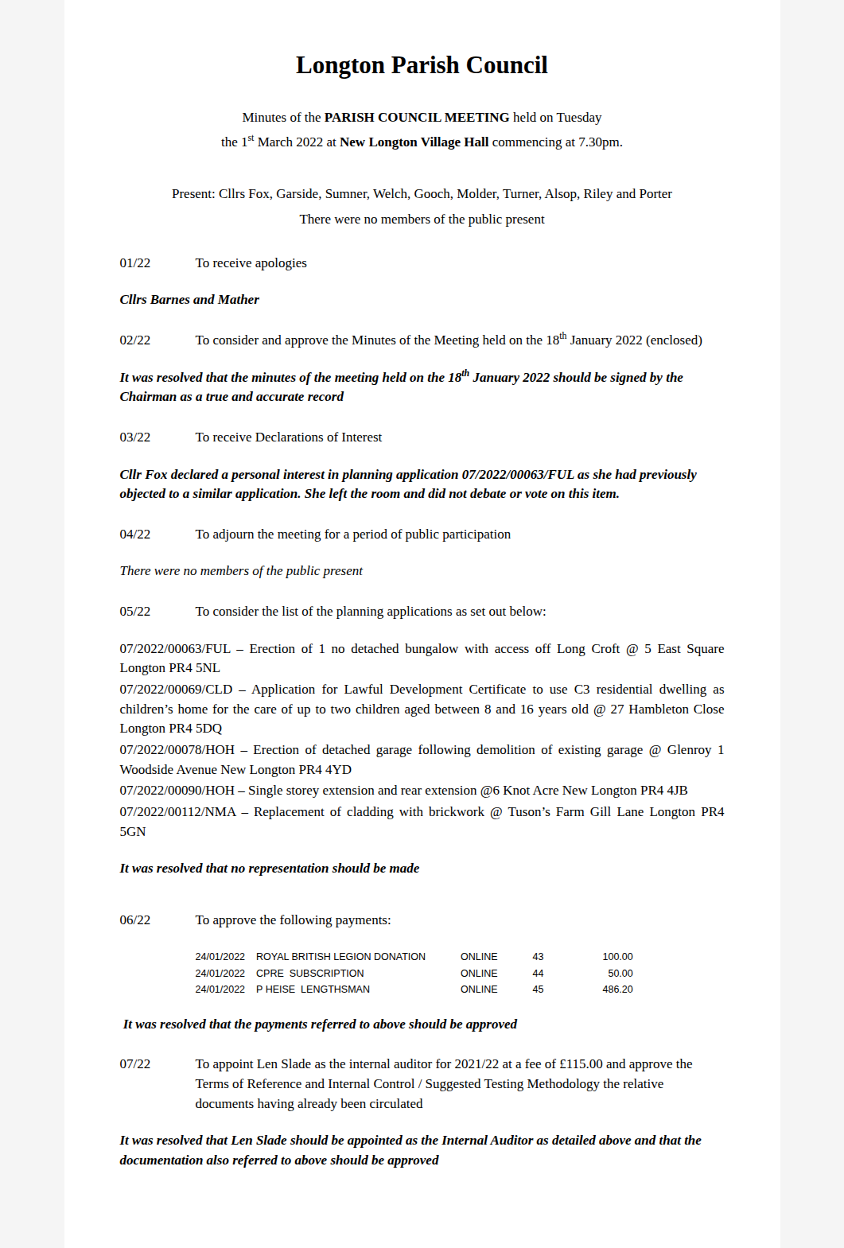Longton Parish Council
Minutes of the PARISH COUNCIL MEETING held on Tuesday
the 1st March 2022 at New Longton Village Hall commencing at 7.30pm.
Present: Cllrs Fox, Garside, Sumner, Welch, Gooch, Molder, Turner, Alsop, Riley and Porter
There were no members of the public present
01/22
To receive apologies
Cllrs Barnes and Mather
02/22
To consider and approve the Minutes of the Meeting held on the 18th January 2022 (enclosed)
It was resolved that the minutes of the meeting held on the 18th January 2022 should be signed by the Chairman as a true and accurate record
03/22
To receive Declarations of Interest
Cllr Fox declared a personal interest in planning application 07/2022/00063/FUL as she had previously objected to a similar application. She left the room and did not debate or vote on this item.
04/22
To adjourn the meeting for a period of public participation
There were no members of the public present
05/22
To consider the list of the planning applications as set out below:
07/2022/00063/FUL – Erection of 1 no detached bungalow with access off Long Croft @ 5 East Square Longton PR4 5NL
07/2022/00069/CLD – Application for Lawful Development Certificate to use C3 residential dwelling as children’s home for the care of up to two children aged between 8 and 16 years old @ 27 Hambleton Close Longton PR4 5DQ
07/2022/00078/HOH – Erection of detached garage following demolition of existing garage @ Glenroy 1 Woodside Avenue New Longton PR4 4YD
07/2022/00090/HOH – Single storey extension and rear extension @6 Knot Acre New Longton PR4 4JB
07/2022/00112/NMA – Replacement of cladding with brickwork @ Tuson’s Farm Gill Lane Longton PR4 5GN
It was resolved that no representation should be made
06/22
To approve the following payments:
| 24/01/2022 | ROYAL BRITISH LEGION DONATION | ONLINE | 43 | 100.00 |
| 24/01/2022 | CPRE SUBSCRIPTION | ONLINE | 44 | 50.00 |
| 24/01/2022 | P HEISE LENGTHSMAN | ONLINE | 45 | 486.20 |
It was resolved that the payments referred to above should be approved
07/22
To appoint Len Slade as the internal auditor for 2021/22 at a fee of £115.00 and approve the Terms of Reference and Internal Control / Suggested Testing Methodology the relative documents having already been circulated
It was resolved that Len Slade should be appointed as the Internal Auditor as detailed above and that the documentation also referred to above should be approved